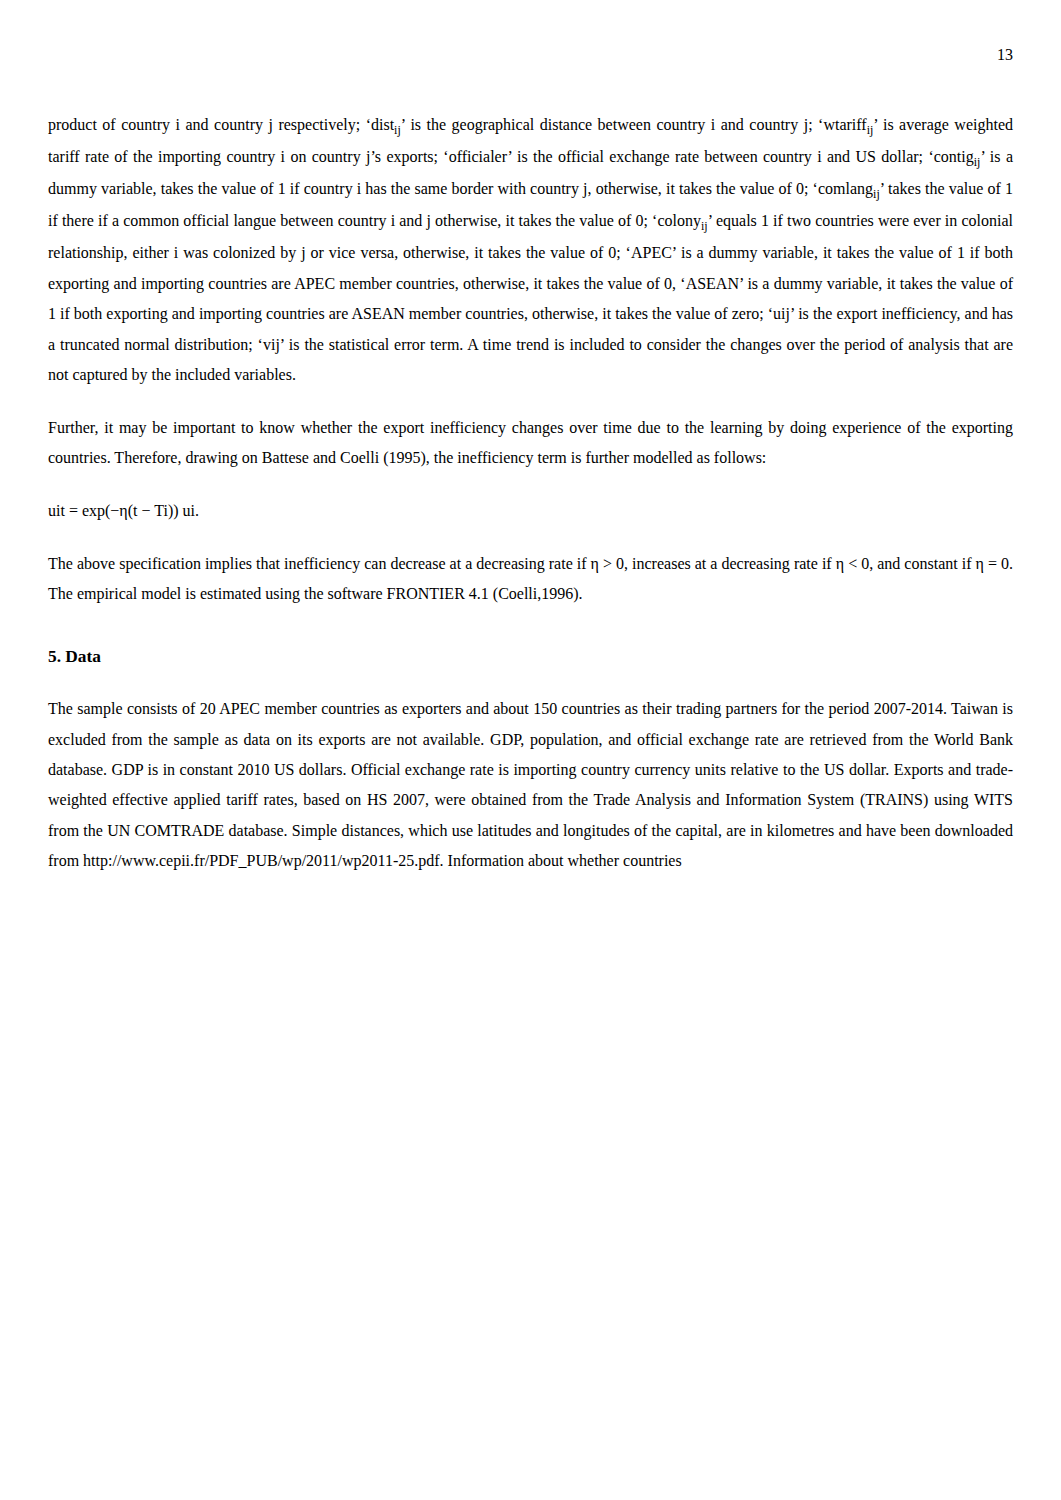13
product of country i and country j respectively; ‘distij’ is the geographical distance between country i and country j; ‘wtariffij’ is average weighted tariff rate of the importing country i on country j’s exports; ‘officialer’ is the official exchange rate between country i and US dollar; ‘contigij’ is a dummy variable, takes the value of 1 if country i has the same border with country j, otherwise, it takes the value of 0; ‘comlangij’ takes the value of 1 if there if a common official langue between country i and j otherwise, it takes the value of 0; ‘colonyij’ equals 1 if two countries were ever in colonial relationship, either i was colonized by j or vice versa, otherwise, it takes the value of 0; ‘APEC’ is a dummy variable, it takes the value of 1 if both exporting and importing countries are APEC member countries, otherwise, it takes the value of 0, ‘ASEAN’ is a dummy variable, it takes the value of 1 if both exporting and importing countries are ASEAN member countries, otherwise, it takes the value of zero; ‘uij’ is the export inefficiency, and has a truncated normal distribution; ‘vij’ is the statistical error term. A time trend is included to consider the changes over the period of analysis that are not captured by the included variables.
Further, it may be important to know whether the export inefficiency changes over time due to the learning by doing experience of the exporting countries. Therefore, drawing on Battese and Coelli (1995), the inefficiency term is further modelled as follows:
uit = exp(−η(t − Ti)) ui.
The above specification implies that inefficiency can decrease at a decreasing rate if η > 0, increases at a decreasing rate if η < 0, and constant if η = 0. The empirical model is estimated using the software FRONTIER 4.1 (Coelli,1996).
5. Data
The sample consists of 20 APEC member countries as exporters and about 150 countries as their trading partners for the period 2007-2014. Taiwan is excluded from the sample as data on its exports are not available. GDP, population, and official exchange rate are retrieved from the World Bank database. GDP is in constant 2010 US dollars. Official exchange rate is importing country currency units relative to the US dollar. Exports and trade-weighted effective applied tariff rates, based on HS 2007, were obtained from the Trade Analysis and Information System (TRAINS) using WITS from the UN COMTRADE database. Simple distances, which use latitudes and longitudes of the capital, are in kilometres and have been downloaded from http://www.cepii.fr/PDF_PUB/wp/2011/wp2011-25.pdf. Information about whether countries